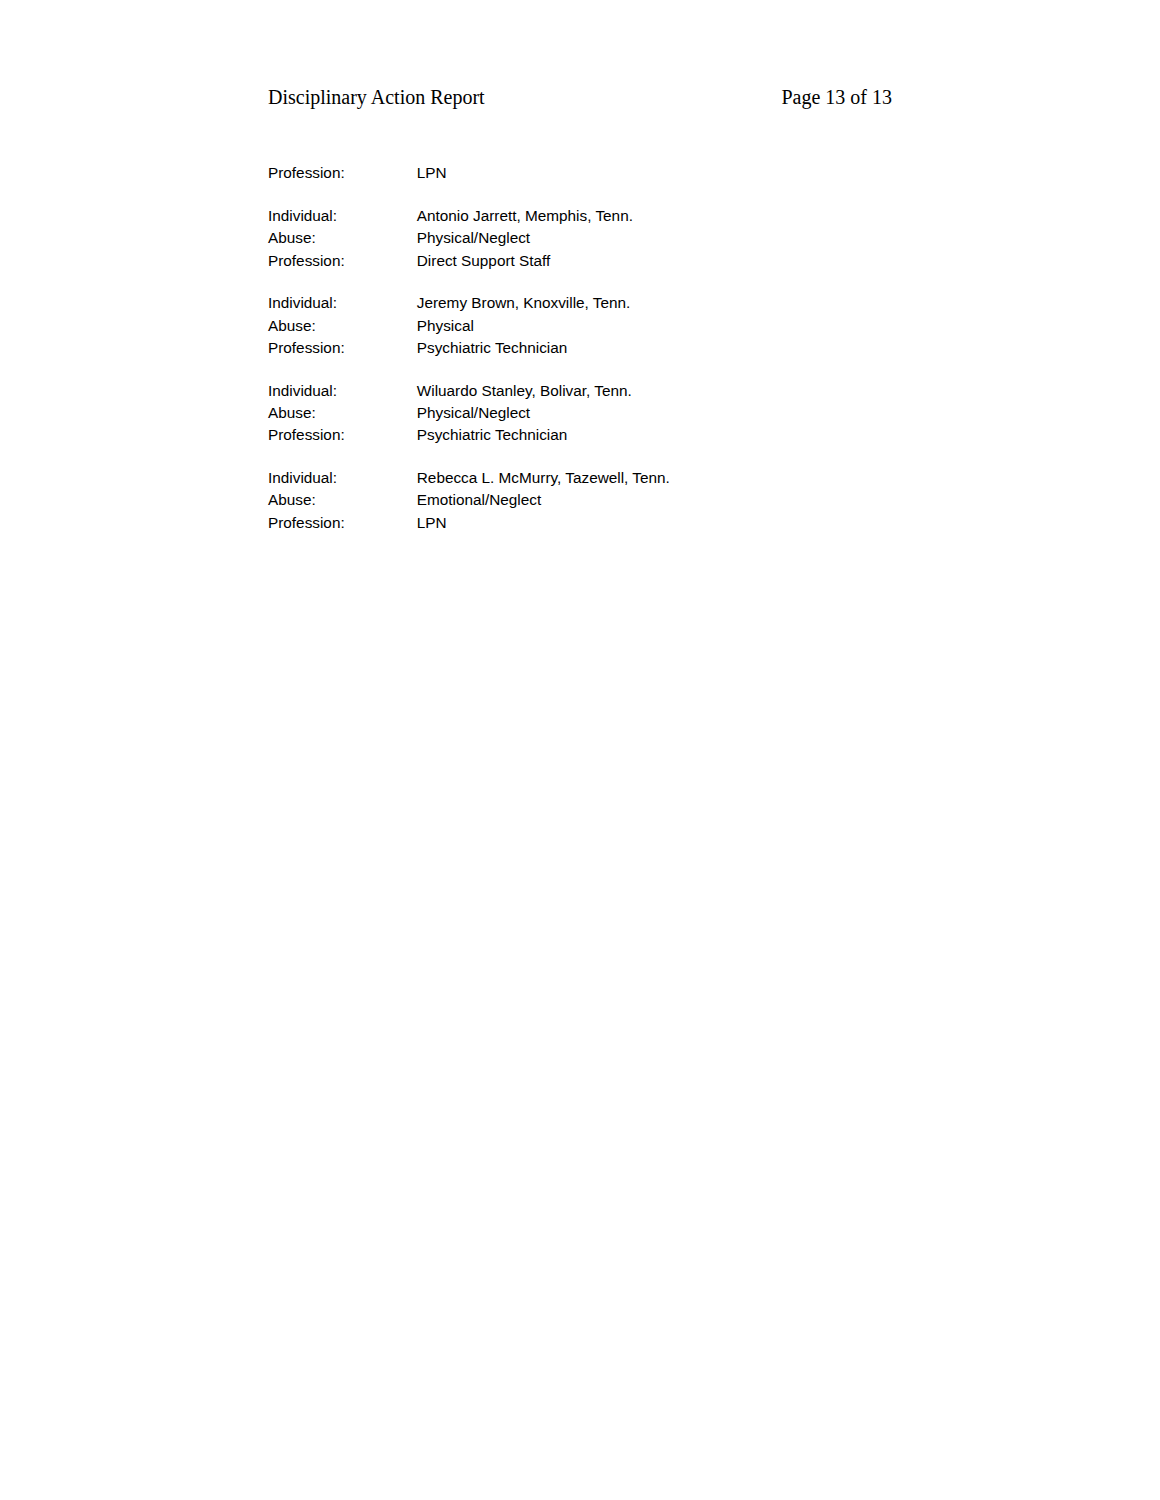Disciplinary Action Report Page 13 of 13
Profession: LPN
Individual: Antonio Jarrett, Memphis, Tenn.
Abuse: Physical/Neglect
Profession: Direct Support Staff
Individual: Jeremy Brown, Knoxville, Tenn.
Abuse: Physical
Profession: Psychiatric Technician
Individual: Wiluardo Stanley, Bolivar, Tenn.
Abuse: Physical/Neglect
Profession: Psychiatric Technician
Individual: Rebecca L. McMurry, Tazewell, Tenn.
Abuse: Emotional/Neglect
Profession: LPN